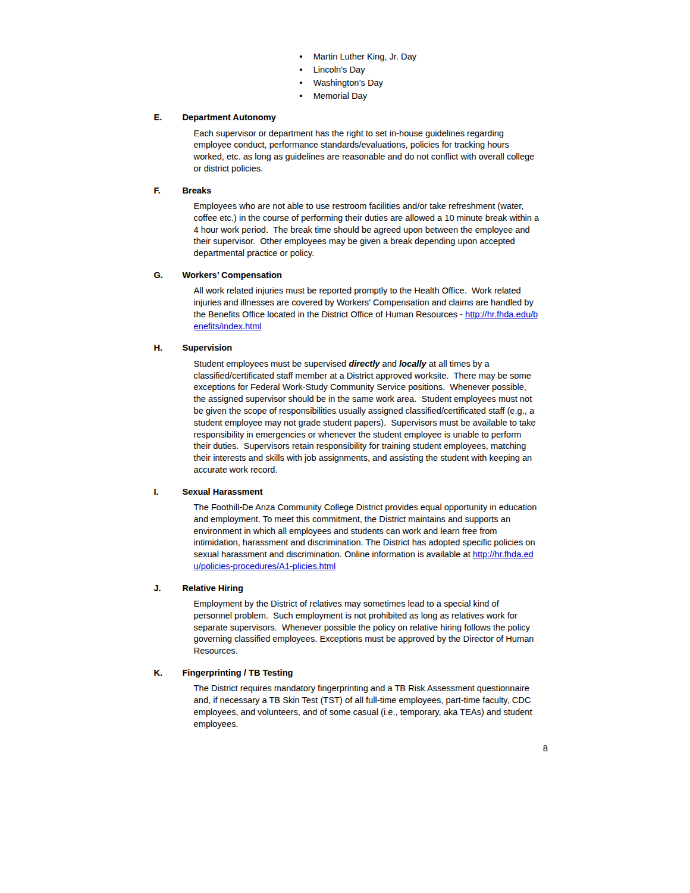Martin Luther King, Jr. Day
Lincoln’s Day
Washington’s Day
Memorial Day
E.
Department Autonomy
Each supervisor or department has the right to set in-house guidelines regarding employee conduct, performance standards/evaluations, policies for tracking hours worked, etc. as long as guidelines are reasonable and do not conflict with overall college or district policies.
F.
Breaks
Employees who are not able to use restroom facilities and/or take refreshment (water, coffee etc.) in the course of performing their duties are allowed a 10 minute break within a 4 hour work period. The break time should be agreed upon between the employee and their supervisor. Other employees may be given a break depending upon accepted departmental practice or policy.
G.
Workers’ Compensation
All work related injuries must be reported promptly to the Health Office. Work related injuries and illnesses are covered by Workers' Compensation and claims are handled by the Benefits Office located in the District Office of Human Resources - http://hr.fhda.edu/benefits/index.html
H.
Supervision
Student employees must be supervised directly and locally at all times by a classified/certificated staff member at a District approved worksite. There may be some exceptions for Federal Work-Study Community Service positions. Whenever possible, the assigned supervisor should be in the same work area. Student employees must not be given the scope of responsibilities usually assigned classified/certificated staff (e.g., a student employee may not grade student papers). Supervisors must be available to take responsibility in emergencies or whenever the student employee is unable to perform their duties. Supervisors retain responsibility for training student employees, matching their interests and skills with job assignments, and assisting the student with keeping an accurate work record.
I.
Sexual Harassment
The Foothill-De Anza Community College District provides equal opportunity in education and employment. To meet this commitment, the District maintains and supports an environment in which all employees and students can work and learn free from intimidation, harassment and discrimination. The District has adopted specific policies on sexual harassment and discrimination. Online information is available at http://hr.fhda.edu/policies-procedures/A1-plicies.html
J.
Relative Hiring
Employment by the District of relatives may sometimes lead to a special kind of personnel problem. Such employment is not prohibited as long as relatives work for separate supervisors. Whenever possible the policy on relative hiring follows the policy governing classified employees. Exceptions must be approved by the Director of Human Resources.
K.
Fingerprinting / TB Testing
The District requires mandatory fingerprinting and a TB Risk Assessment questionnaire and, if necessary a TB Skin Test (TST) of all full-time employees, part-time faculty, CDC employees, and volunteers, and of some casual (i.e., temporary, aka TEAs) and student employees.
8